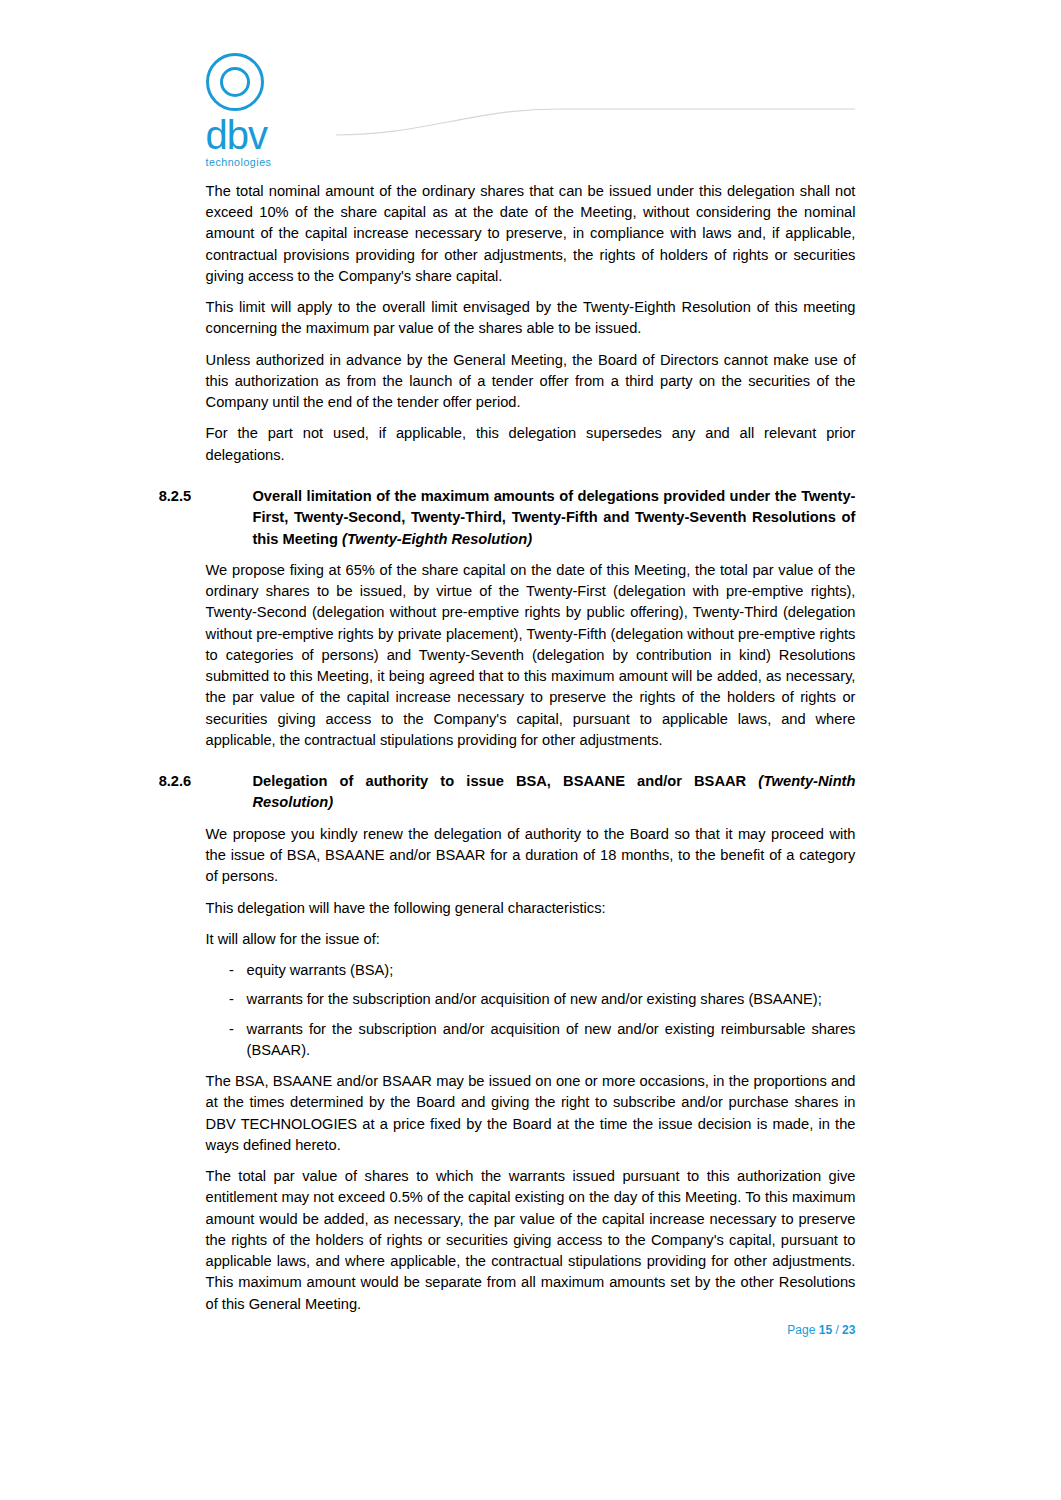dbv
technologies
The total nominal amount of the ordinary shares that can be issued under this delegation shall not exceed 10% of the share capital as at the date of the Meeting, without considering the nominal amount of the capital increase necessary to preserve, in compliance with laws and, if applicable, contractual provisions providing for other adjustments, the rights of holders of rights or securities giving access to the Company's share capital.
This limit will apply to the overall limit envisaged by the Twenty-Eighth Resolution of this meeting concerning the maximum par value of the shares able to be issued.
Unless authorized in advance by the General Meeting, the Board of Directors cannot make use of this authorization as from the launch of a tender offer from a third party on the securities of the Company until the end of the tender offer period.
For the part not used, if applicable, this delegation supersedes any and all relevant prior delegations.
8.2.5 Overall limitation of the maximum amounts of delegations provided under the Twenty-First, Twenty-Second, Twenty-Third, Twenty-Fifth and Twenty-Seventh Resolutions of this Meeting (Twenty-Eighth Resolution)
We propose fixing at 65% of the share capital on the date of this Meeting, the total par value of the ordinary shares to be issued, by virtue of the Twenty-First (delegation with pre-emptive rights), Twenty-Second (delegation without pre-emptive rights by public offering), Twenty-Third (delegation without pre-emptive rights by private placement), Twenty-Fifth (delegation without pre-emptive rights to categories of persons) and Twenty-Seventh (delegation by contribution in kind) Resolutions submitted to this Meeting, it being agreed that to this maximum amount will be added, as necessary, the par value of the capital increase necessary to preserve the rights of the holders of rights or securities giving access to the Company's capital, pursuant to applicable laws, and where applicable, the contractual stipulations providing for other adjustments.
8.2.6 Delegation of authority to issue BSA, BSAANE and/or BSAAR (Twenty-Ninth Resolution)
We propose you kindly renew the delegation of authority to the Board so that it may proceed with the issue of BSA, BSAANE and/or BSAAR for a duration of 18 months, to the benefit of a category of persons.
This delegation will have the following general characteristics:
It will allow for the issue of:
equity warrants (BSA);
warrants for the subscription and/or acquisition of new and/or existing shares (BSAANE);
warrants for the subscription and/or acquisition of new and/or existing reimbursable shares (BSAAR).
The BSA, BSAANE and/or BSAAR may be issued on one or more occasions, in the proportions and at the times determined by the Board and giving the right to subscribe and/or purchase shares in DBV TECHNOLOGIES at a price fixed by the Board at the time the issue decision is made, in the ways defined hereto.
The total par value of shares to which the warrants issued pursuant to this authorization give entitlement may not exceed 0.5% of the capital existing on the day of this Meeting. To this maximum amount would be added, as necessary, the par value of the capital increase necessary to preserve the rights of the holders of rights or securities giving access to the Company's capital, pursuant to applicable laws, and where applicable, the contractual stipulations providing for other adjustments. This maximum amount would be separate from all maximum amounts set by the other Resolutions of this General Meeting.
Page 15 / 23